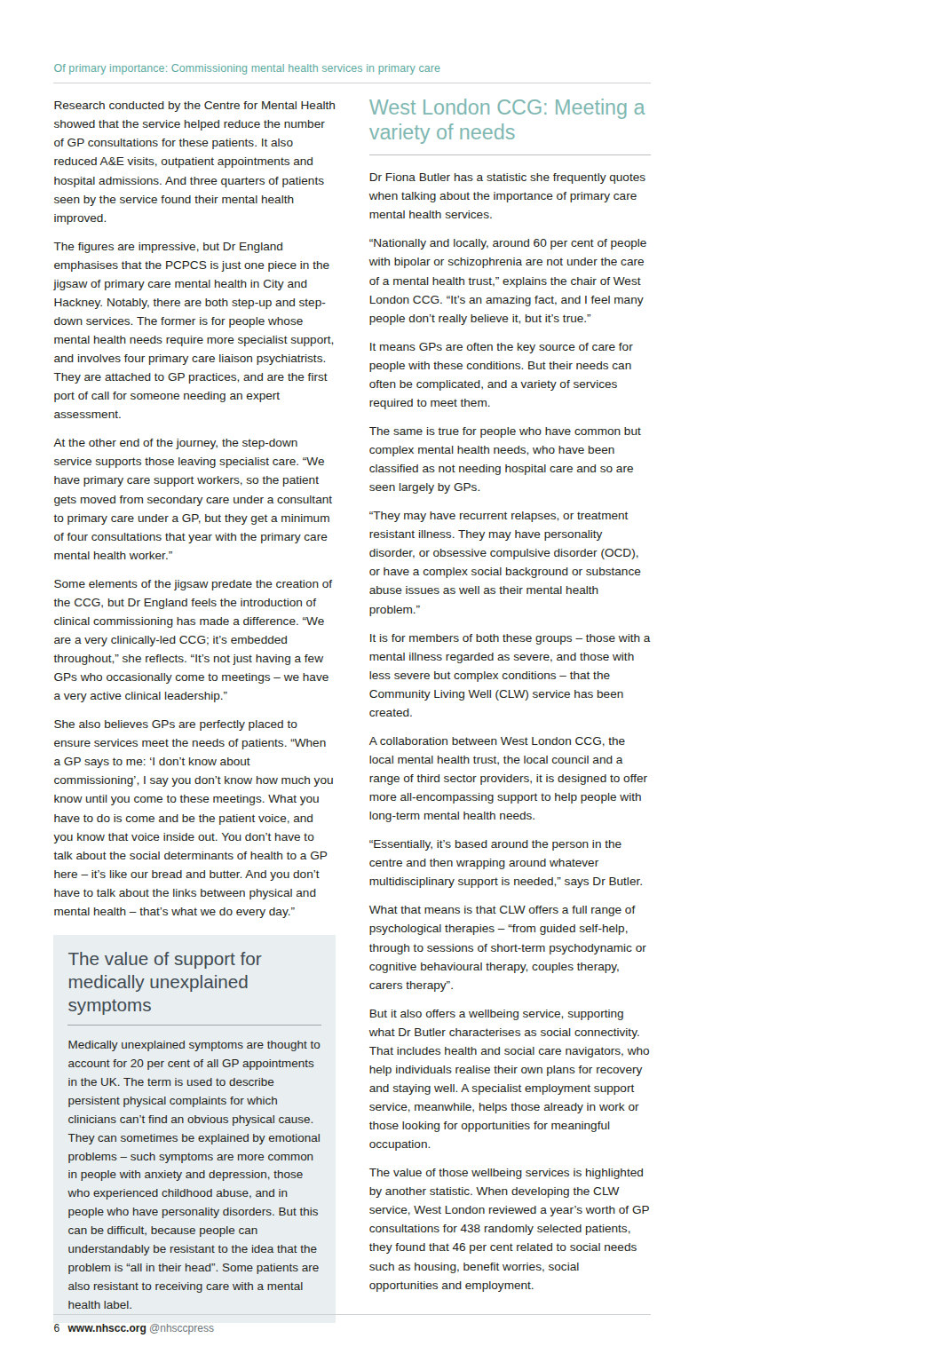Of primary importance: Commissioning mental health services in primary care
Research conducted by the Centre for Mental Health showed that the service helped reduce the number of GP consultations for these patients. It also reduced A&E visits, outpatient appointments and hospital admissions. And three quarters of patients seen by the service found their mental health improved.
The figures are impressive, but Dr England emphasises that the PCPCS is just one piece in the jigsaw of primary care mental health in City and Hackney. Notably, there are both step-up and step-down services. The former is for people whose mental health needs require more specialist support, and involves four primary care liaison psychiatrists. They are attached to GP practices, and are the first port of call for someone needing an expert assessment.
At the other end of the journey, the step-down service supports those leaving specialist care. “We have primary care support workers, so the patient gets moved from secondary care under a consultant to primary care under a GP, but they get a minimum of four consultations that year with the primary care mental health worker.”
Some elements of the jigsaw predate the creation of the CCG, but Dr England feels the introduction of clinical commissioning has made a difference. “We are a very clinically-led CCG; it’s embedded throughout,” she reflects. “It’s not just having a few GPs who occasionally come to meetings – we have a very active clinical leadership.”
She also believes GPs are perfectly placed to ensure services meet the needs of patients. “When a GP says to me: ‘I don’t know about commissioning’, I say you don’t know how much you know until you come to these meetings. What you have to do is come and be the patient voice, and you know that voice inside out. You don’t have to talk about the social determinants of health to a GP here – it’s like our bread and butter. And you don’t have to talk about the links between physical and mental health – that’s what we do every day.”
The value of support for medically unexplained symptoms
Medically unexplained symptoms are thought to account for 20 per cent of all GP appointments in the UK. The term is used to describe persistent physical complaints for which clinicians can’t find an obvious physical cause. They can sometimes be explained by emotional problems – such symptoms are more common in people with anxiety and depression, those who experienced childhood abuse, and in people who have personality disorders. But this can be difficult, because people can understandably be resistant to the idea that the problem is “all in their head”. Some patients are also resistant to receiving care with a mental health label.
West London CCG: Meeting a variety of needs
Dr Fiona Butler has a statistic she frequently quotes when talking about the importance of primary care mental health services.
“Nationally and locally, around 60 per cent of people with bipolar or schizophrenia are not under the care of a mental health trust,” explains the chair of West London CCG. “It’s an amazing fact, and I feel many people don’t really believe it, but it’s true.”
It means GPs are often the key source of care for people with these conditions. But their needs can often be complicated, and a variety of services required to meet them.
The same is true for people who have common but complex mental health needs, who have been classified as not needing hospital care and so are seen largely by GPs.
“They may have recurrent relapses, or treatment resistant illness. They may have personality disorder, or obsessive compulsive disorder (OCD), or have a complex social background or substance abuse issues as well as their mental health problem.”
It is for members of both these groups – those with a mental illness regarded as severe, and those with less severe but complex conditions – that the Community Living Well (CLW) service has been created.
A collaboration between West London CCG, the local mental health trust, the local council and a range of third sector providers, it is designed to offer more all-encompassing support to help people with long-term mental health needs.
“Essentially, it’s based around the person in the centre and then wrapping around whatever multidisciplinary support is needed,” says Dr Butler.
What that means is that CLW offers a full range of psychological therapies – “from guided self-help, through to sessions of short-term psychodynamic or cognitive behavioural therapy, couples therapy, carers therapy”.
But it also offers a wellbeing service, supporting what Dr Butler characterises as social connectivity. That includes health and social care navigators, who help individuals realise their own plans for recovery and staying well. A specialist employment support service, meanwhile, helps those already in work or those looking for opportunities for meaningful occupation.
The value of those wellbeing services is highlighted by another statistic. When developing the CLW service, West London reviewed a year’s worth of GP consultations for 438 randomly selected patients, they found that 46 per cent related to social needs such as housing, benefit worries, social opportunities and employment.
6 www.nhscc.org @nhsccpress